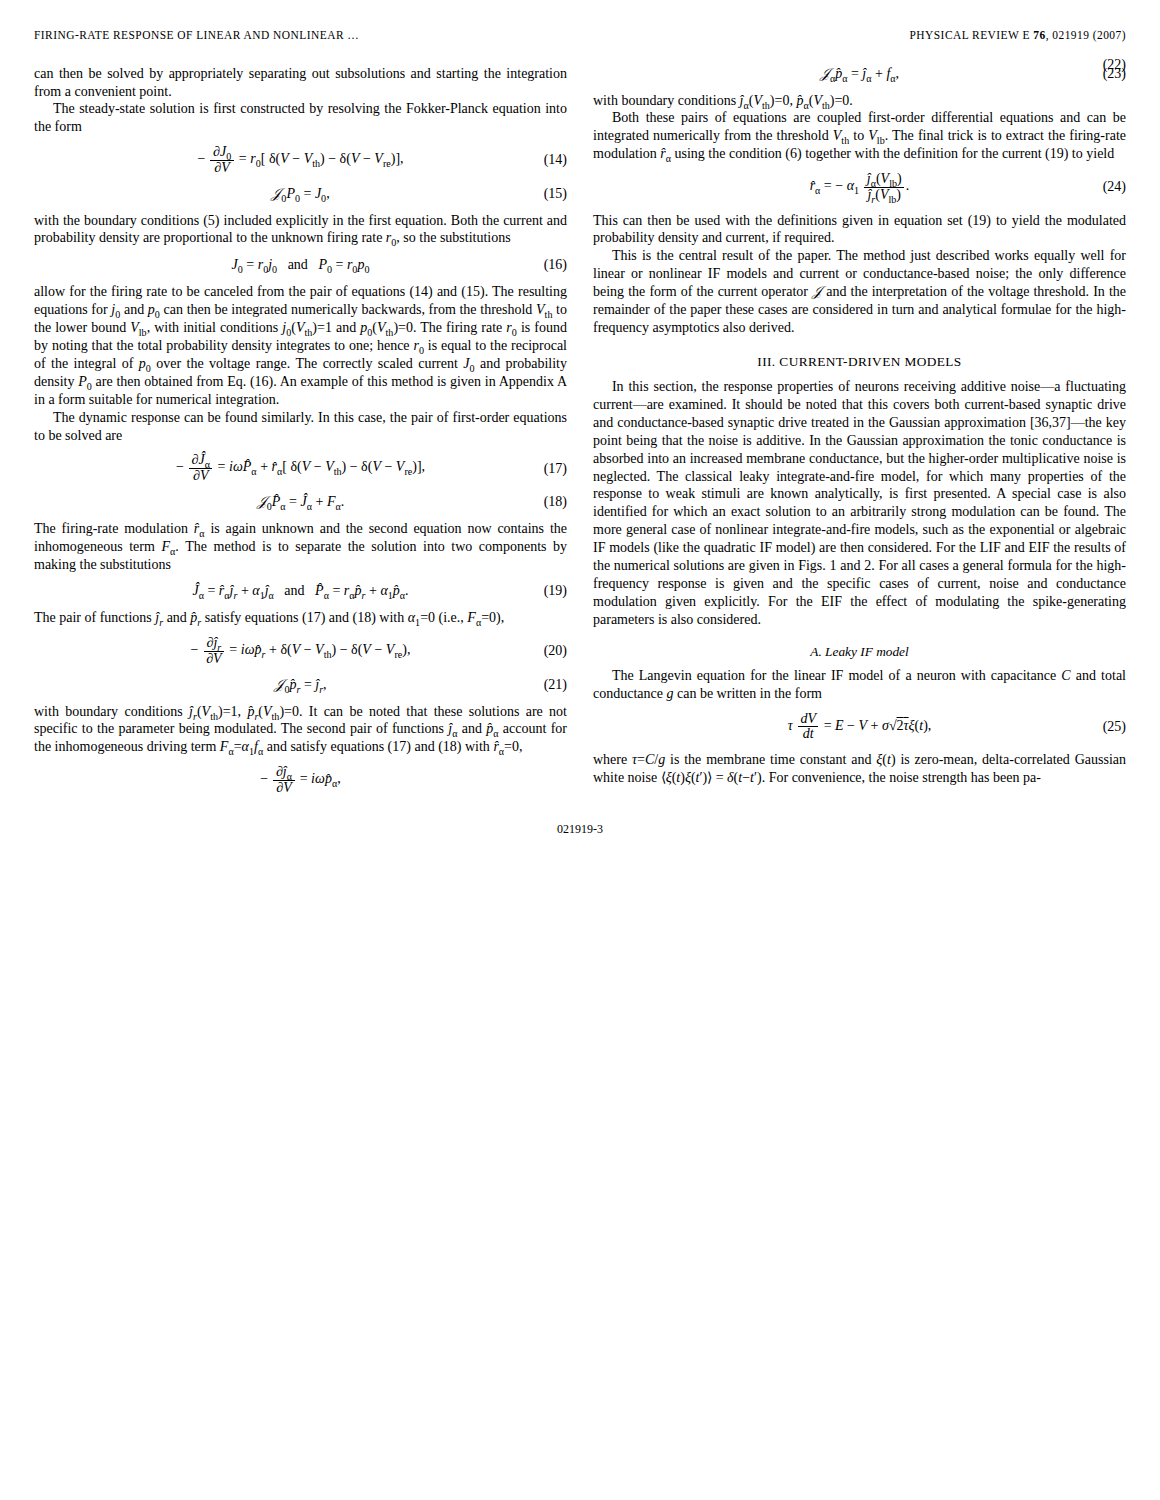Firing-rate response of linear and nonlinear …
Physical Review E 76, 021919 (2007)
can then be solved by appropriately separating out subsolutions and starting the integration from a convenient point.
The steady-state solution is first constructed by resolving the Fokker-Planck equation into the form
− ∂J0∂V = r0[ δ(V − Vth) − δ(V − Vre)], (14)
𝒥0P0 = J0, (15)
with the boundary conditions (5) included explicitly in the first equation. Both the current and probability density are proportional to the unknown firing rate r0, so the substitutions
J0 = r0j0 and P0 = r0p0 (16)
allow for the firing rate to be canceled from the pair of equations (14) and (15). The resulting equations for j0 and p0 can then be integrated numerically backwards, from the threshold Vth to the lower bound Vlb, with initial conditions j0(Vth)=1 and p0(Vth)=0. The firing rate r0 is found by noting that the total probability density integrates to one; hence r0 is equal to the reciprocal of the integral of p0 over the voltage range. The correctly scaled current J0 and probability density P0 are then obtained from Eq. (16). An example of this method is given in Appendix A in a form suitable for numerical integration.
The dynamic response can be found similarly. In this case, the pair of first-order equations to be solved are
− ∂Ĵα∂V = iωP̂α + r̂α[ δ(V − Vth) − δ(V − Vre)], (17)
𝒥0P̂α = Ĵα + Fα. (18)
The firing-rate modulation r̂α is again unknown and the second equation now contains the inhomogeneous term Fα. The method is to separate the solution into two components by making the substitutions
Ĵα = r̂αĵr + α1ĵα and P̂α = rαp̂r + α1p̂α. (19)
The pair of functions ĵr and p̂r satisfy equations (17) and (18) with α1=0 (i.e., Fα=0),
− ∂ĵr∂V = iωp̂r + δ(V − Vth) − δ(V − Vre), (20)
𝒥0p̂r = ĵr, (21)
with boundary conditions ĵr(Vth)=1, p̂r(Vth)=0. It can be noted that these solutions are not specific to the parameter being modulated. The second pair of functions ĵα and p̂α account for the inhomogeneous driving term Fα=α1fα and satisfy equations (17) and (18) with r̂α=0,
− ∂ĵα∂V = iωp̂α, (22)
𝒥αp̂α = ĵα + fα, (23)
with boundary conditions ĵα(Vth)=0, p̂α(Vth)=0.
Both these pairs of equations are coupled first-order differential equations and can be integrated numerically from the threshold Vth to Vlb. The final trick is to extract the firing-rate modulation r̂α using the condition (6) together with the definition for the current (19) to yield
r̂α = − α1 ĵα(Vlb) ĵr(Vlb). (24)
This can then be used with the definitions given in equation set (19) to yield the modulated probability density and current, if required.
This is the central result of the paper. The method just described works equally well for linear or nonlinear IF models and current or conductance-based noise; the only difference being the form of the current operator 𝒥 and the interpretation of the voltage threshold. In the remainder of the paper these cases are considered in turn and analytical formulae for the high-frequency asymptotics also derived.
III. Current-driven models
In this section, the response properties of neurons receiving additive noise—a fluctuating current—are examined. It should be noted that this covers both current-based synaptic drive and conductance-based synaptic drive treated in the Gaussian approximation [36,37]—the key point being that the noise is additive. In the Gaussian approximation the tonic conductance is absorbed into an increased membrane conductance, but the higher-order multiplicative noise is neglected. The classical leaky integrate-and-fire model, for which many properties of the response to weak stimuli are known analytically, is first presented. A special case is also identified for which an exact solution to an arbitrarily strong modulation can be found. The more general case of nonlinear integrate-and-fire models, such as the exponential or algebraic IF models (like the quadratic IF model) are then considered. For the LIF and EIF the results of the numerical solutions are given in Figs. 1 and 2. For all cases a general formula for the high-frequency response is given and the specific cases of current, noise and conductance modulation given explicitly. For the EIF the effect of modulating the spike-generating parameters is also considered.
A. Leaky IF model
The Langevin equation for the linear IF model of a neuron with capacitance C and total conductance g can be written in the form
τ dV dt = E − V + σ√2τ ξ(t), (25)
where τ=C/g is the membrane time constant and ξ(t) is zero-mean, delta-correlated Gaussian white noise ⟨ξ(t)ξ(t′)⟩ = δ(t−t′). For convenience, the noise strength has been pa-
021919-3